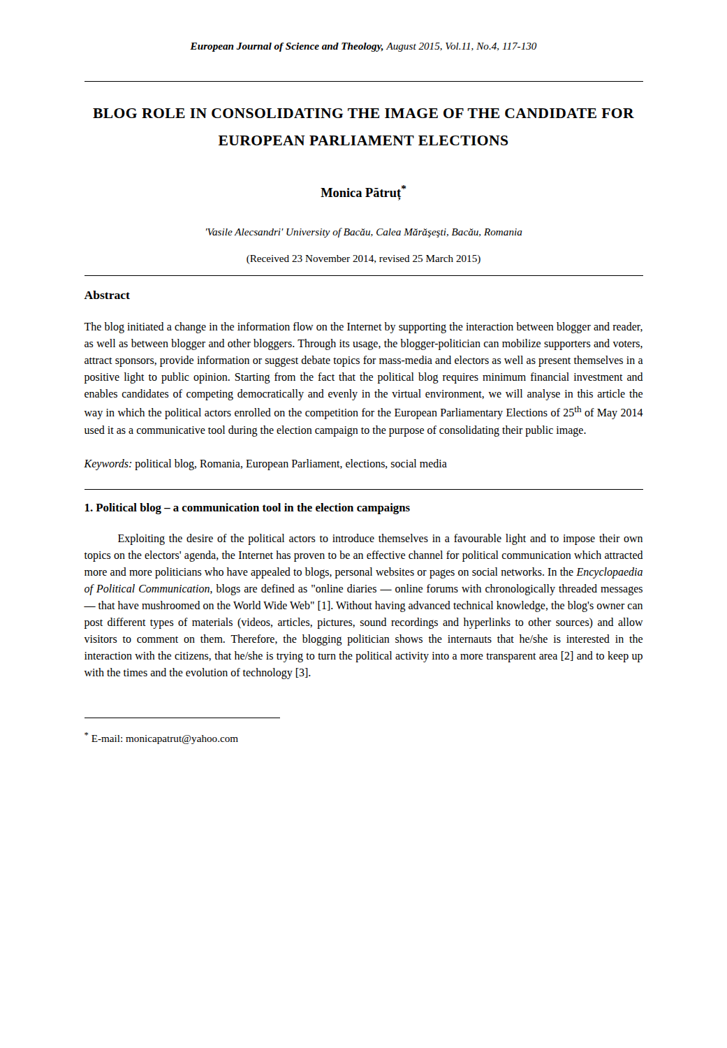European Journal of Science and Theology, August 2015, Vol.11, No.4, 117-130
BLOG ROLE IN CONSOLIDATING THE IMAGE OF THE CANDIDATE FOR EUROPEAN PARLIAMENT ELECTIONS
Monica Pătruț*
'Vasile Alecsandri' University of Bacău, Calea Mărăşeşti, Bacău, Romania
(Received 23 November 2014, revised 25 March 2015)
Abstract
The blog initiated a change in the information flow on the Internet by supporting the interaction between blogger and reader, as well as between blogger and other bloggers. Through its usage, the blogger-politician can mobilize supporters and voters, attract sponsors, provide information or suggest debate topics for mass-media and electors as well as present themselves in a positive light to public opinion. Starting from the fact that the political blog requires minimum financial investment and enables candidates of competing democratically and evenly in the virtual environment, we will analyse in this article the way in which the political actors enrolled on the competition for the European Parliamentary Elections of 25th of May 2014 used it as a communicative tool during the election campaign to the purpose of consolidating their public image.
Keywords: political blog, Romania, European Parliament, elections, social media
1. Political blog – a communication tool in the election campaigns
Exploiting the desire of the political actors to introduce themselves in a favourable light and to impose their own topics on the electors' agenda, the Internet has proven to be an effective channel for political communication which attracted more and more politicians who have appealed to blogs, personal websites or pages on social networks. In the Encyclopaedia of Political Communication, blogs are defined as "online diaries — online forums with chronologically threaded messages — that have mushroomed on the World Wide Web" [1]. Without having advanced technical knowledge, the blog's owner can post different types of materials (videos, articles, pictures, sound recordings and hyperlinks to other sources) and allow visitors to comment on them. Therefore, the blogging politician shows the internauts that he/she is interested in the interaction with the citizens, that he/she is trying to turn the political activity into a more transparent area [2] and to keep up with the times and the evolution of technology [3].
* E-mail: monicapatrut@yahoo.com